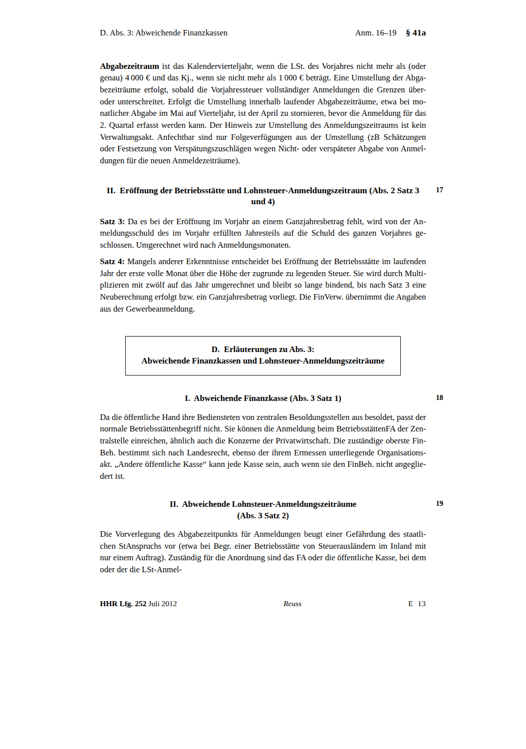D. Abs. 3: Abweichende Finanzkassen
Anm. 16–19
§ 41a
Abgabezeitraum ist das Kalendervierteljahr, wenn die LSt. des Vorjahres nicht mehr als (oder genau) 4 000 € und das Kj., wenn sie nicht mehr als 1 000 € beträgt. Eine Umstellung der Abgabezeiträume erfolgt, sobald die Vorjahressteuer vollständiger Anmeldungen die Grenzen über- oder unterschreitet. Erfolgt die Umstellung innerhalb laufender Abgabezeiträume, etwa bei monatlicher Abgabe im Mai auf Vierteljahr, ist der April zu stornieren, bevor die Anmeldung für das 2. Quartal erfasst werden kann. Der Hinweis zur Umstellung des Anmeldungszeitraums ist kein Verwaltungsakt. Anfechtbar sind nur Folgeverfügungen aus der Umstellung (zB Schätzungen oder Festsetzung von Verspätungszuschlägen wegen Nicht- oder verspäteter Abgabe von Anmeldungen für die neuen Anmeldezeiträume).
17 II. Eröffnung der Betriebsstätte und Lohnsteuer-Anmeldungs­zeitraum (Abs. 2 Satz 3 und 4)
Satz 3: Da es bei der Eröffnung im Vorjahr an einem Ganzjahresbetrag fehlt, wird von der Anmeldungsschuld des im Vorjahr erfüllten Jahresteils auf die Schuld des ganzen Vorjahres geschlossen. Umgerechnet wird nach Anmeldungsmonaten.
Satz 4: Mangels anderer Erkenntnisse entscheidet bei Eröffnung der Betriebsstätte im laufenden Jahr der erste volle Monat über die Höhe der zugrunde zu legenden Steuer. Sie wird durch Multiplizieren mit zwölf auf das Jahr umgerechnet und bleibt so lange bindend, bis nach Satz 3 eine Neuberechnung erfolgt bzw. ein Ganzjahresbetrag vorliegt. Die FinVerw. übernimmt die Angaben aus der Gewerbeanmeldung.
D. Erläuterungen zu Abs. 3:
Abweichende Finanzkassen und Lohnsteuer-Anmel­dungszeiträume
18 I. Abweichende Finanzkasse (Abs. 3 Satz 1)
Da die öffentliche Hand ihre Bediensteten von zentralen Besoldungsstellen aus besoldet, passt der normale Betriebsstättenbegriff nicht. Sie können die Anmeldung beim BetriebsstättenFA der Zentralstelle einreichen, ähnlich auch die Konzerne der Privatwirtschaft. Die zuständige oberste FinBeh. bestimmt sich nach Landesrecht, ebenso der ihrem Ermessen unterliegende Organisationsakt. „Andere öffentliche Kasse“ kann jede Kasse sein, auch wenn sie den FinBeh. nicht angegliedert ist.
19 II. Abweichende Lohnsteuer-Anmeldungszeiträume
(Abs. 3 Satz 2)
Die Vorverlegung des Abgabezeitpunkts für Anmeldungen beugt einer Gefährdung des staatlichen StAnspruchs vor (etwa bei Begr. einer Betriebsstätte von Steuerausländern im Inland mit nur einem Auftrag). Zuständig für die Anordnung sind das FA oder die öffentliche Kasse, bei dem oder der die LSt-Anmel-
HHR Lfg. 252 Juli 2012
Reuss
E 13